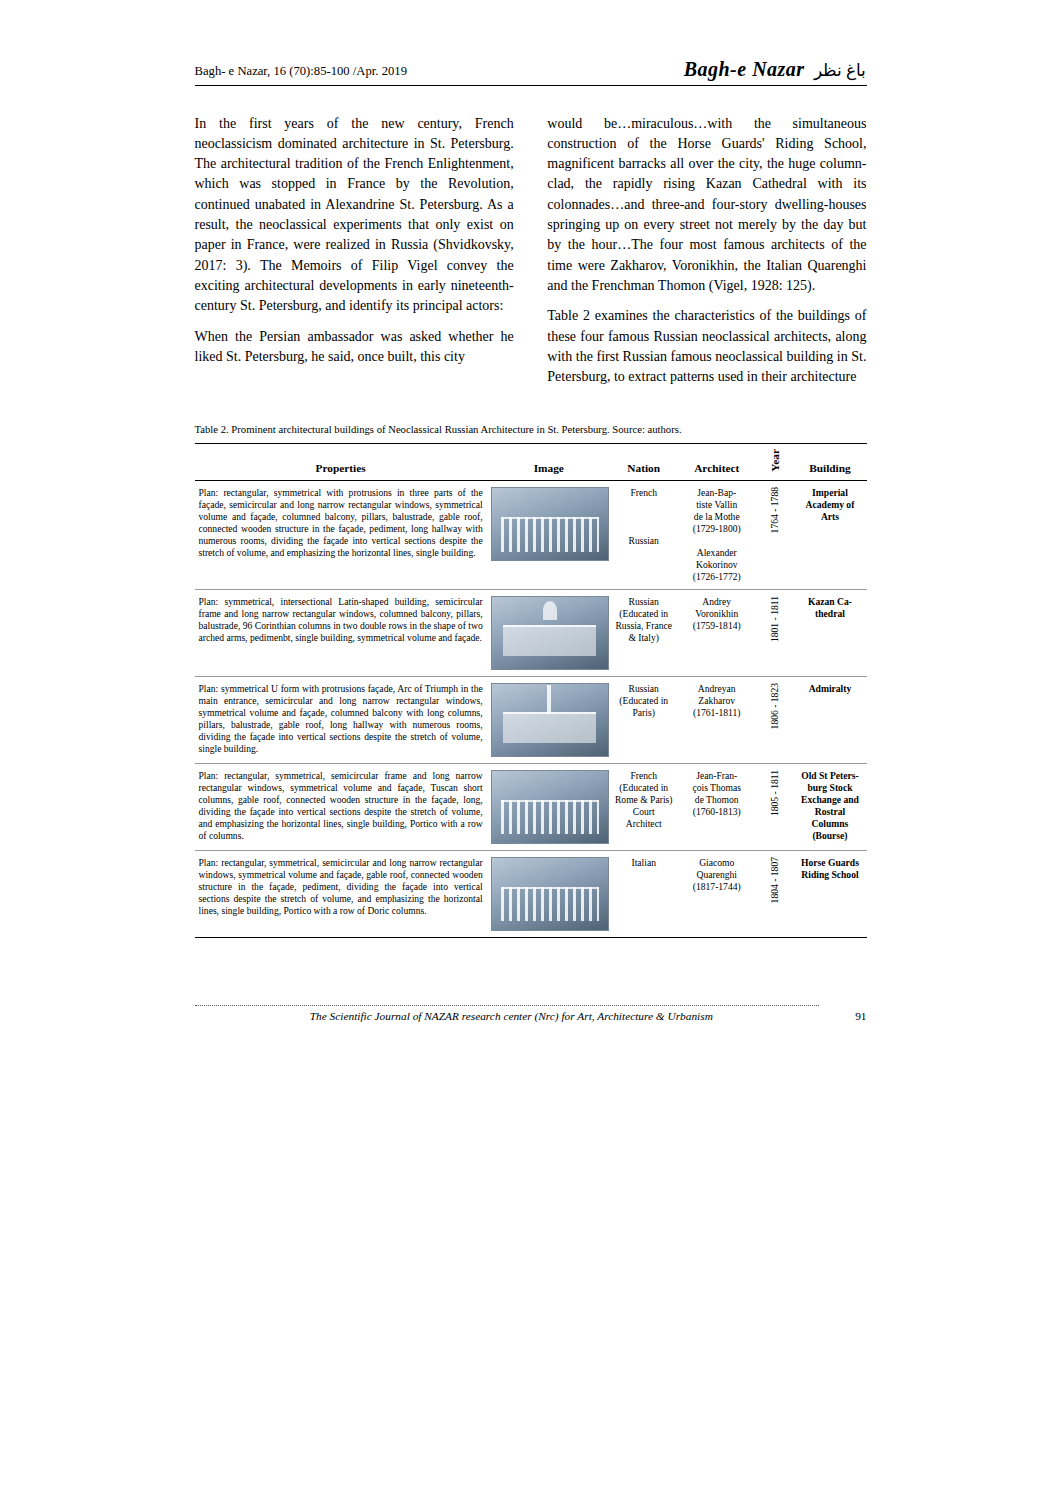Bagh- e Nazar, 16 (70):85-100 /Apr. 2019
Bagh-e Nazar باغ نظر
In the first years of the new century, French neoclassicism dominated architecture in St. Petersburg. The architectural tradition of the French Enlightenment, which was stopped in France by the Revolution, continued unabated in Alexandrine St. Petersburg. As a result, the neoclassical experiments that only exist on paper in France, were realized in Russia (Shvidkovsky, 2017: 3). The Memoirs of Filip Vigel convey the exciting architectural developments in early nineteenth-century St. Petersburg, and identify its principal actors:
When the Persian ambassador was asked whether he liked St. Petersburg, he said, once built, this city
would be…miraculous…with the simultaneous construction of the Horse Guards' Riding School, magnificent barracks all over the city, the huge column-clad, the rapidly rising Kazan Cathedral with its colonnades…and three-and four-story dwelling-houses springing up on every street not merely by the day but by the hour…The four most famous architects of the time were Zakharov, Voronikhin, the Italian Quarenghi and the Frenchman Thomon (Vigel, 1928: 125).
Table 2 examines the characteristics of the buildings of these four famous Russian neoclassical architects, along with the first Russian famous neoclassical building in St. Petersburg, to extract patterns used in their architecture
Table 2. Prominent architectural buildings of Neoclassical Russian Architecture in St. Petersburg. Source: authors.
| Properties | Image | Nation | Architect | Year | Building |
| --- | --- | --- | --- | --- | --- |
| Plan: rectangular, symmetrical with protrusions in three parts of the façade, semicircular and long narrow rectangular windows, symmetrical volume and façade, columned balcony, pillars, balustrade, gable roof, connected wooden structure in the façade, pediment, long hallway with numerous rooms, dividing the façade into vertical sections despite the stretch of volume, and emphasizing the horizontal lines, single building. | | French Russian | Jean-Bap- tiste Vallin de la Mothe (1729-1800) Alexander Kokorinov (1726-1772) | 1764 - 1788 | Imperial Academy of Arts |
| Plan: symmetrical, intersectional Latin-shaped building, semicircular frame and long narrow rectangular windows, columned balcony, pillars, balustrade, 96 Corinthian columns in two double rows in the shape of two arched arms, pedimenbt, single building, symmetrical volume and façade. | | Russian (Educated in Russia, France & Italy) | Andrey Voronikhin (1759-1814) | 1801 - 1811 | Kazan Ca- thedral |
| Plan: symmetrical U form with protrusions façade, Arc of Triumph in the main entrance, semicircular and long narrow rectangular windows, symmetrical volume and façade, columned balcony with long columns, pillars, balustrade, gable roof, long hallway with numerous rooms, dividing the façade into vertical sections despite the stretch of volume, single building. | | Russian (Educated in Paris) | Andreyan Zakharov (1761-1811) | 1806 - 1823 | Admiralty |
| Plan: rectangular, symmetrical, semicircular frame and long narrow rectangular windows, symmetrical volume and façade, Tuscan short columns, gable roof, connected wooden structure in the façade, long, dividing the façade into vertical sections despite the stretch of volume, and emphasizing the horizontal lines, single building, Portico with a row of columns. | | French (Educated in Rome & Paris) Court Architect | Jean-Fran- çois Thomas de Thomon (1760-1813) | 1805 - 1811 | Old St Peters- burg Stock Exchange and Rostral Columns (Bourse) |
| Plan: rectangular, symmetrical, semicircular and long narrow rectangular windows, symmetrical volume and façade, gable roof, connected wooden structure in the façade, pediment, dividing the façade into vertical sections despite the stretch of volume, and emphasizing the horizontal lines, single building, Portico with a row of Doric columns. | | Italian | Giacomo Quarenghi (1817-1744) | 1804 - 1807 | Horse Guards Riding School |
The Scientific Journal of NAZAR research center (Nrc) for Art, Architecture & Urbanism
91